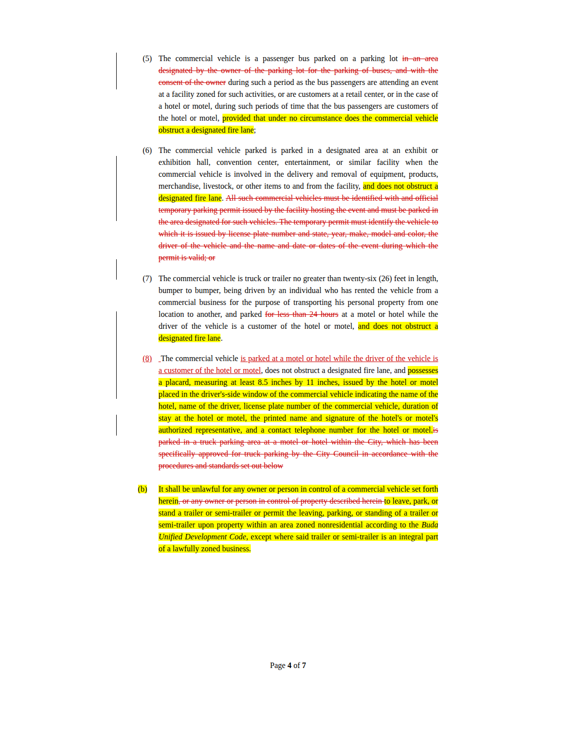(5) The commercial vehicle is a passenger bus parked on a parking lot in an area designated by the owner of the parking lot for the parking of buses, and with the consent of the owner during such a period as the bus passengers are attending an event at a facility zoned for such activities, or are customers at a retail center, or in the case of a hotel or motel, during such periods of time that the bus passengers are customers of the hotel or motel, provided that under no circumstance does the commercial vehicle obstruct a designated fire lane;
(6) The commercial vehicle parked is parked in a designated area at an exhibit or exhibition hall, convention center, entertainment, or similar facility when the commercial vehicle is involved in the delivery and removal of equipment, products, merchandise, livestock, or other items to and from the facility, and does not obstruct a designated fire lane. All such commercial vehicles must be identified with and official temporary parking permit issued by the facility hosting the event and must be parked in the area designated for such vehicles. The temporary permit must identify the vehicle to which it is issued by license plate number and state, year, make, model and color, the driver of the vehicle and the name and date or dates of the event during which the permit is valid; or
(7) The commercial vehicle is truck or trailer no greater than twenty-six (26) feet in length, bumper to bumper, being driven by an individual who has rented the vehicle from a commercial business for the purpose of transporting his personal property from one location to another, and parked for less than 24 hours at a motel or hotel while the driver of the vehicle is a customer of the hotel or motel, and does not obstruct a designated fire lane.
(8) The commercial vehicle is parked at a motel or hotel while the driver of the vehicle is a customer of the hotel or motel, does not obstruct a designated fire lane, and possesses a placard, measuring at least 8.5 inches by 11 inches, issued by the hotel or motel placed in the driver's-side window of the commercial vehicle indicating the name of the hotel, name of the driver, license plate number of the commercial vehicle, duration of stay at the hotel or motel, the printed name and signature of the hotel's or motel's authorized representative, and a contact telephone number for the hotel or motel. is parked in a truck parking area at a motel or hotel within the City, which has been specifically approved for truck parking by the City Council in accordance with the procedures and standards set out below
(b) It shall be unlawful for any owner or person in control of a commercial vehicle set forth herein, or any owner or person in control of property described herein to leave, park, or stand a trailer or semi-trailer or permit the leaving, parking, or standing of a trailer or semi-trailer upon property within an area zoned nonresidential according to the Buda Unified Development Code, except where said trailer or semi-trailer is an integral part of a lawfully zoned business.
Page 4 of 7